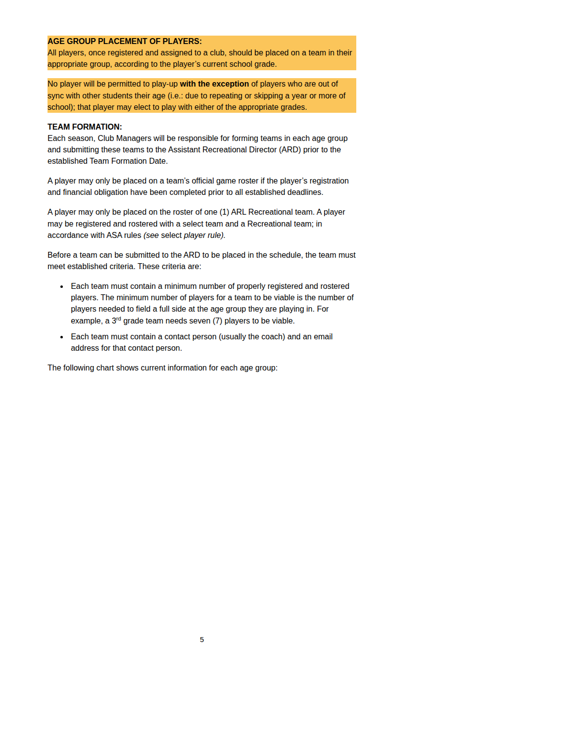AGE GROUP PLACEMENT OF PLAYERS:
All players, once registered and assigned to a club, should be placed on a team in their appropriate group, according to the player’s current school grade.
No player will be permitted to play-up with the exception of players who are out of sync with other students their age (i.e.: due to repeating or skipping a year or more of school); that player may elect to play with either of the appropriate grades.
TEAM FORMATION:
Each season, Club Managers will be responsible for forming teams in each age group and submitting these teams to the Assistant Recreational Director (ARD) prior to the established Team Formation Date.
A player may only be placed on a team’s official game roster if the player’s registration and financial obligation have been completed prior to all established deadlines.
A player may only be placed on the roster of one (1) ARL Recreational team. A player may be registered and rostered with a select team and a Recreational team; in accordance with ASA rules (see select player rule).
Before a team can be submitted to the ARD to be placed in the schedule, the team must meet established criteria. These criteria are:
Each team must contain a minimum number of properly registered and rostered players. The minimum number of players for a team to be viable is the number of players needed to field a full side at the age group they are playing in. For example, a 3rd grade team needs seven (7) players to be viable.
Each team must contain a contact person (usually the coach) and an email address for that contact person.
The following chart shows current information for each age group:
5